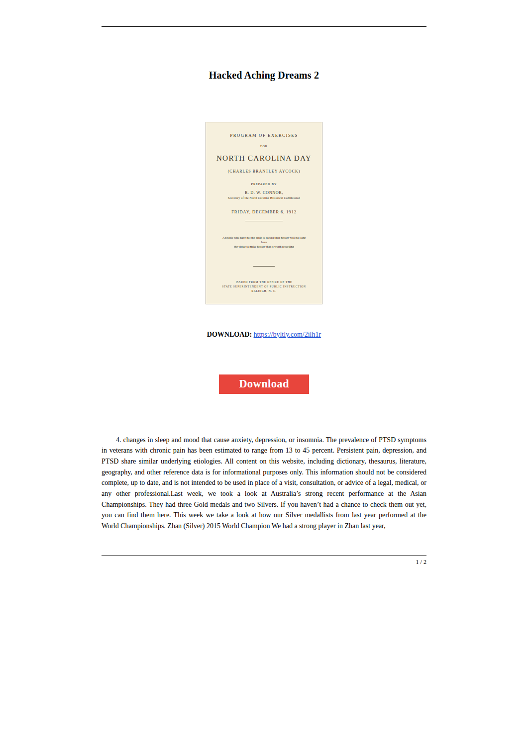Hacked Aching Dreams 2
PROGRAM OF EXERCISES
FOR
NORTH CAROLINA DAY
(CHARLES BRANTLEY AYCOCK)
PREPARED BY
R. D. W. CONNOR,
Secretary of the North Carolina Historical Commission
FRIDAY, DECEMBER 6, 1912
A people who have not the pride to record their history will not long have
the virtue to make history that is worth recording
ISSUED FROM THE OFFICE OF THE
STATE SUPERINTENDENT OF PUBLIC INSTRUCTION
RALEIGH, N. C.
DOWNLOAD: https://byltly.com/2ilh1r
Download
4. changes in sleep and mood that cause anxiety, depression, or insomnia. The prevalence of PTSD symptoms in veterans with chronic pain has been estimated to range from 13 to 45 percent. Persistent pain, depression, and PTSD share similar underlying etiologies. All content on this website, including dictionary, thesaurus, literature, geography, and other reference data is for informational purposes only. This information should not be considered complete, up to date, and is not intended to be used in place of a visit, consultation, or advice of a legal, medical, or any other professional.Last week, we took a look at Australia’s strong recent performance at the Asian Championships. They had three Gold medals and two Silvers. If you haven’t had a chance to check them out yet, you can find them here. This week we take a look at how our Silver medallists from last year performed at the World Championships. Zhan (Silver) 2015 World Champion We had a strong player in Zhan last year,
1 / 2